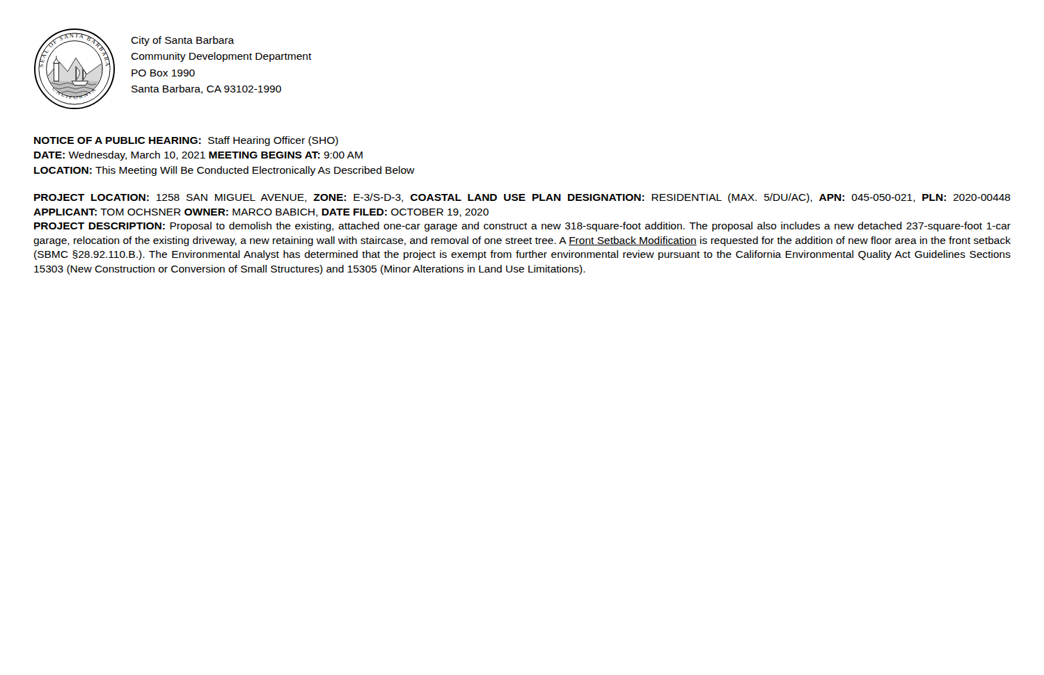SEAL OF SANTA BARBARA CALIFORNIA
City of Santa Barbara
Community Development Department
PO Box 1990
Santa Barbara, CA 93102-1990
NOTICE OF A PUBLIC HEARING: Staff Hearing Officer (SHO)
DATE: Wednesday, March 10, 2021 MEETING BEGINS AT: 9:00 AM
LOCATION: This Meeting Will Be Conducted Electronically As Described Below
PROJECT LOCATION: 1258 SAN MIGUEL AVENUE, ZONE: E-3/S-D-3, COASTAL LAND USE PLAN DESIGNATION: RESIDENTIAL (MAX. 5/DU/AC), APN: 045-050-021, PLN: 2020-00448 APPLICANT: TOM OCHSNER OWNER: MARCO BABICH, DATE FILED: OCTOBER 19, 2020
PROJECT DESCRIPTION: Proposal to demolish the existing, attached one-car garage and construct a new 318-square-foot addition. The proposal also includes a new detached 237-square-foot 1-car garage, relocation of the existing driveway, a new retaining wall with staircase, and removal of one street tree. A Front Setback Modification is requested for the addition of new floor area in the front setback (SBMC §28.92.110.B.). The Environmental Analyst has determined that the project is exempt from further environmental review pursuant to the California Environmental Quality Act Guidelines Sections 15303 (New Construction or Conversion of Small Structures) and 15305 (Minor Alterations in Land Use Limitations).